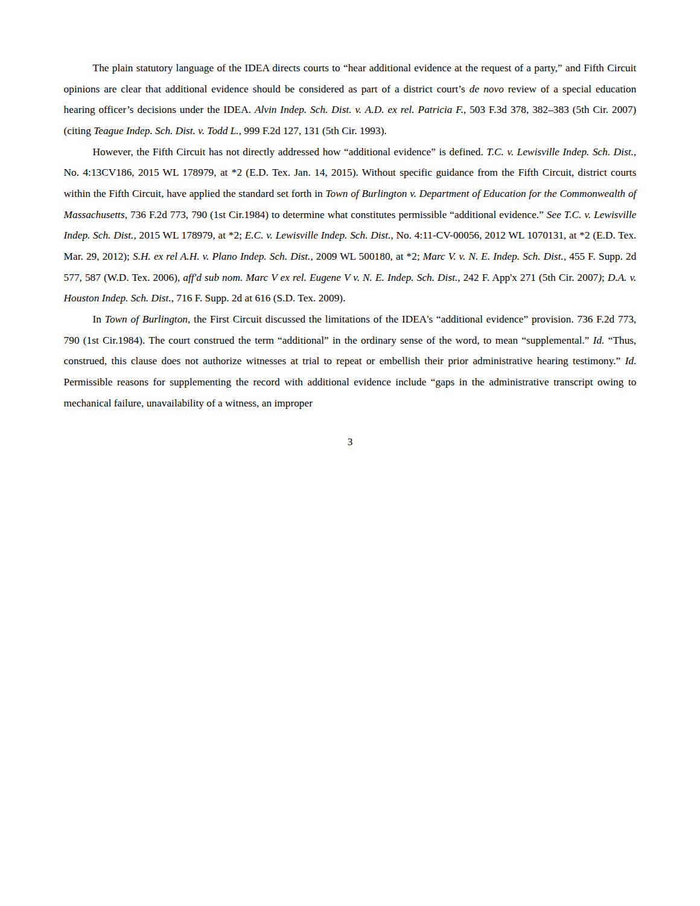The plain statutory language of the IDEA directs courts to “hear additional evidence at the request of a party,” and Fifth Circuit opinions are clear that additional evidence should be considered as part of a district court’s de novo review of a special education hearing officer’s decisions under the IDEA. Alvin Indep. Sch. Dist. v. A.D. ex rel. Patricia F., 503 F.3d 378, 382–383 (5th Cir. 2007) (citing Teague Indep. Sch. Dist. v. Todd L., 999 F.2d 127, 131 (5th Cir. 1993).
However, the Fifth Circuit has not directly addressed how “additional evidence” is defined. T.C. v. Lewisville Indep. Sch. Dist., No. 4:13CV186, 2015 WL 178979, at *2 (E.D. Tex. Jan. 14, 2015). Without specific guidance from the Fifth Circuit, district courts within the Fifth Circuit, have applied the standard set forth in Town of Burlington v. Department of Education for the Commonwealth of Massachusetts, 736 F.2d 773, 790 (1st Cir.1984) to determine what constitutes permissible “additional evidence.” See T.C. v. Lewisville Indep. Sch. Dist., 2015 WL 178979, at *2; E.C. v. Lewisville Indep. Sch. Dist., No. 4:11-CV-00056, 2012 WL 1070131, at *2 (E.D. Tex. Mar. 29, 2012); S.H. ex rel A.H. v. Plano Indep. Sch. Dist., 2009 WL 500180, at *2; Marc V. v. N. E. Indep. Sch. Dist., 455 F. Supp. 2d 577, 587 (W.D. Tex. 2006), aff'd sub nom. Marc V ex rel. Eugene V v. N. E. Indep. Sch. Dist., 242 F. App'x 271 (5th Cir. 2007); D.A. v. Houston Indep. Sch. Dist., 716 F. Supp. 2d at 616 (S.D. Tex. 2009).
In Town of Burlington, the First Circuit discussed the limitations of the IDEA's “additional evidence” provision. 736 F.2d 773, 790 (1st Cir.1984). The court construed the term “additional” in the ordinary sense of the word, to mean “supplemental.” Id. “Thus, construed, this clause does not authorize witnesses at trial to repeat or embellish their prior administrative hearing testimony.” Id. Permissible reasons for supplementing the record with additional evidence include “gaps in the administrative transcript owing to mechanical failure, unavailability of a witness, an improper
3